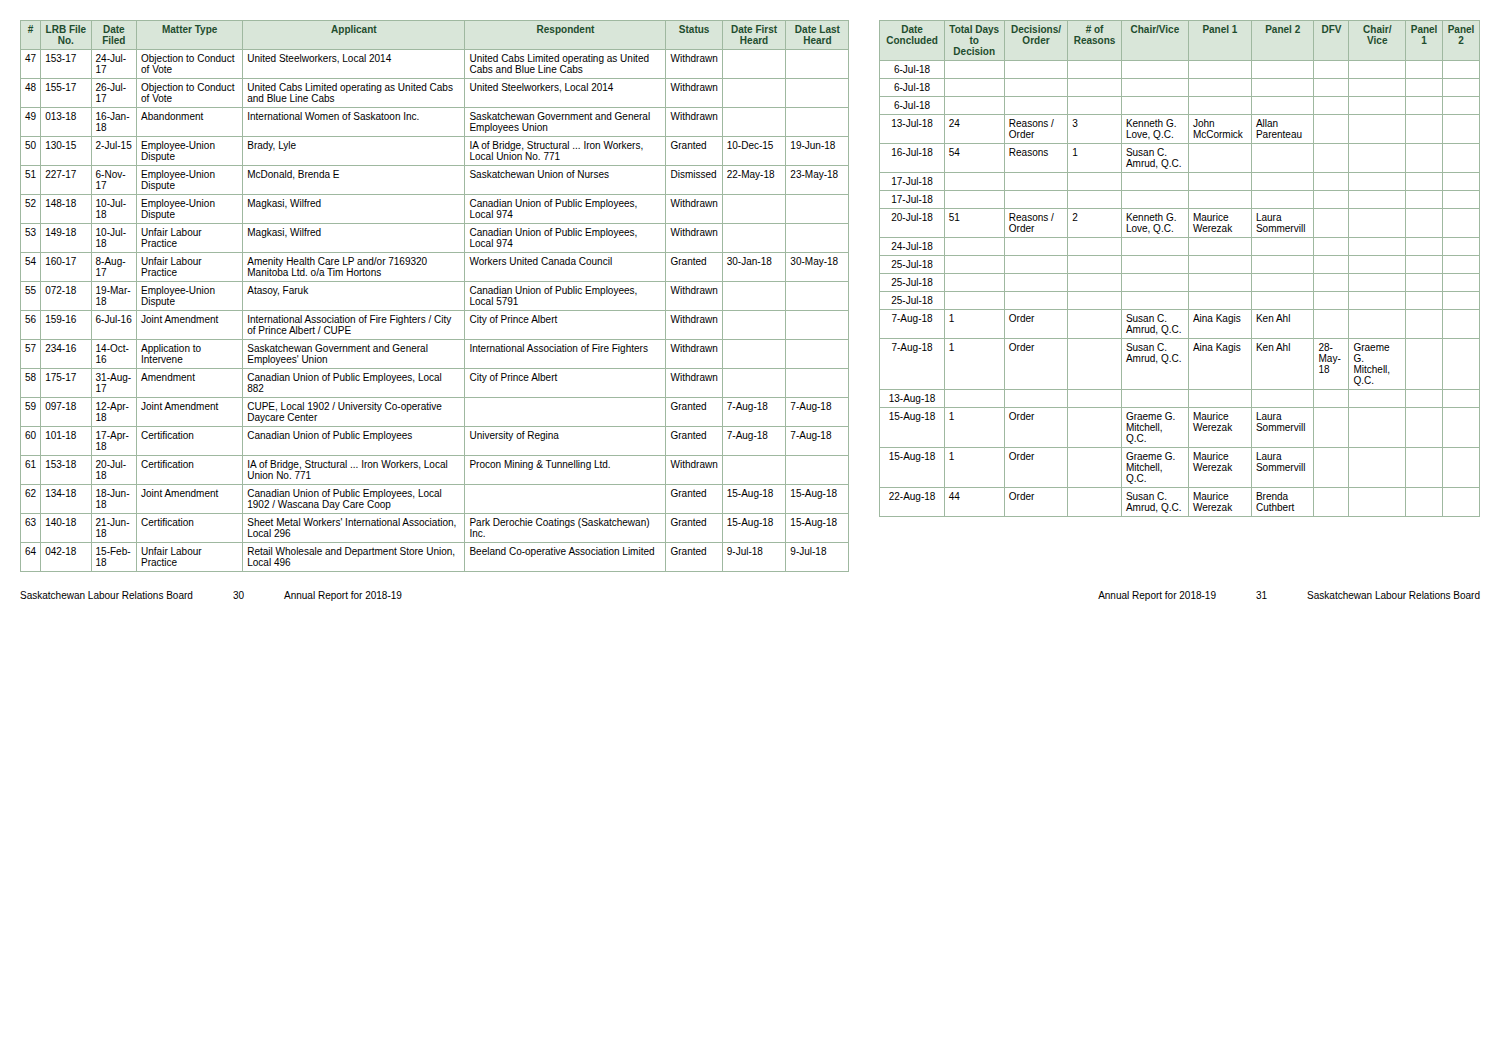| # | LRB File No. | Date Filed | Matter Type | Applicant | Respondent | Status | Date First Heard | Date Last Heard |
| --- | --- | --- | --- | --- | --- | --- | --- | --- |
| 47 | 153-17 | 24-Jul-17 | Objection to Conduct of Vote | United Steelworkers, Local 2014 | United Cabs Limited operating as United Cabs and Blue Line Cabs | Withdrawn | | |
| 48 | 155-17 | 26-Jul-17 | Objection to Conduct of Vote | United Cabs Limited operating as United Cabs and Blue Line Cabs | United Steelworkers, Local 2014 | Withdrawn | | |
| 49 | 013-18 | 16-Jan-18 | Abandonment | International Women of Saskatoon Inc. | Saskatchewan Government and General Employees Union | Withdrawn | | |
| 50 | 130-15 | 2-Jul-15 | Employee-Union Dispute | Brady, Lyle | IA of Bridge, Structural ... Iron Workers, Local Union No. 771 | Granted | 10-Dec-15 | 19-Jun-18 |
| 51 | 227-17 | 6-Nov-17 | Employee-Union Dispute | McDonald, Brenda E | Saskatchewan Union of Nurses | Dismissed | 22-May-18 | 23-May-18 |
| 52 | 148-18 | 10-Jul-18 | Employee-Union Dispute | Magkasi, Wilfred | Canadian Union of Public Employees, Local 974 | Withdrawn | | |
| 53 | 149-18 | 10-Jul-18 | Unfair Labour Practice | Magkasi, Wilfred | Canadian Union of Public Employees, Local 974 | Withdrawn | | |
| 54 | 160-17 | 8-Aug-17 | Unfair Labour Practice | Amenity Health Care LP and/or 7169320 Manitoba Ltd. o/a Tim Hortons | Workers United Canada Council | Granted | 30-Jan-18 | 30-May-18 |
| 55 | 072-18 | 19-Mar-18 | Employee-Union Dispute | Atasoy, Faruk | Canadian Union of Public Employees, Local 5791 | Withdrawn | | |
| 56 | 159-16 | 6-Jul-16 | Joint Amendment | International Association of Fire Fighters / City of Prince Albert / CUPE | City of Prince Albert | Withdrawn | | |
| 57 | 234-16 | 14-Oct-16 | Application to Intervene | Saskatchewan Government and General Employees' Union | International Association of Fire Fighters | Withdrawn | | |
| 58 | 175-17 | 31-Aug-17 | Amendment | Canadian Union of Public Employees, Local 882 | City of Prince Albert | Withdrawn | | |
| 59 | 097-18 | 12-Apr-18 | Joint Amendment | CUPE, Local 1902 / University Co-operative Daycare Center | | Granted | 7-Aug-18 | 7-Aug-18 |
| 60 | 101-18 | 17-Apr-18 | Certification | Canadian Union of Public Employees | University of Regina | Granted | 7-Aug-18 | 7-Aug-18 |
| 61 | 153-18 | 20-Jul-18 | Certification | IA of Bridge, Structural ... Iron Workers, Local Union No. 771 | Procon Mining & Tunnelling Ltd. | Withdrawn | | |
| 62 | 134-18 | 18-Jun-18 | Joint Amendment | Canadian Union of Public Employees, Local 1902 / Wascana Day Care Coop | | Granted | 15-Aug-18 | 15-Aug-18 |
| 63 | 140-18 | 21-Jun-18 | Certification | Sheet Metal Workers' International Association, Local 296 | Park Derochie Coatings (Saskatchewan) Inc. | Granted | 15-Aug-18 | 15-Aug-18 |
| 64 | 042-18 | 15-Feb-18 | Unfair Labour Practice | Retail Wholesale and Department Store Union, Local 496 | Beeland Co-operative Association Limited | Granted | 9-Jul-18 | 9-Jul-18 |
| Date Concluded | Total Days to Decision | Decisions/ Order | # of Reasons | Chair/Vice | Panel 1 | Panel 2 | DFV | Chair/ Vice | Panel 1 | Panel 2 |
| --- | --- | --- | --- | --- | --- | --- | --- | --- | --- | --- |
| 6-Jul-18 | | | | | | | | | | |
| 6-Jul-18 | | | | | | | | | | |
| 6-Jul-18 | | | | | | | | | | |
| 13-Jul-18 | 24 | Reasons / Order | 3 | Kenneth G. Love, Q.C. | John McCormick | Allan Parenteau | | | | |
| 16-Jul-18 | 54 | Reasons | 1 | Susan C. Amrud, Q.C. | | | | | | |
| 17-Jul-18 | | | | | | | | | | |
| 17-Jul-18 | | | | | | | | | | |
| 20-Jul-18 | 51 | Reasons / Order | 2 | Kenneth G. Love, Q.C. | Maurice Werezak | Laura Sommervill | | | | |
| 24-Jul-18 | | | | | | | | | | |
| 25-Jul-18 | | | | | | | | | | |
| 25-Jul-18 | | | | | | | | | | |
| 25-Jul-18 | | | | | | | | | | |
| 7-Aug-18 | 1 | Order | | Susan C. Amrud, Q.C. | Aina Kagis | Ken Ahl | | | | |
| 7-Aug-18 | 1 | Order | | Susan C. Amrud, Q.C. | Aina Kagis | Ken Ahl | 28-May-18 | Graeme G. Mitchell, Q.C. | | |
| 13-Aug-18 | | | | | | | | | | |
| 15-Aug-18 | 1 | Order | | Graeme G. Mitchell, Q.C. | Maurice Werezak | Laura Sommervill | | | | |
| 15-Aug-18 | 1 | Order | | Graeme G. Mitchell, Q.C. | Maurice Werezak | Laura Sommervill | | | | |
| 22-Aug-18 | 44 | Order | | Susan C. Amrud, Q.C. | Maurice Werezak | Brenda Cuthbert | | | | |
Saskatchewan Labour Relations Board 30 Annual Report for 2018-19
Annual Report for 2018-19 31 Saskatchewan Labour Relations Board